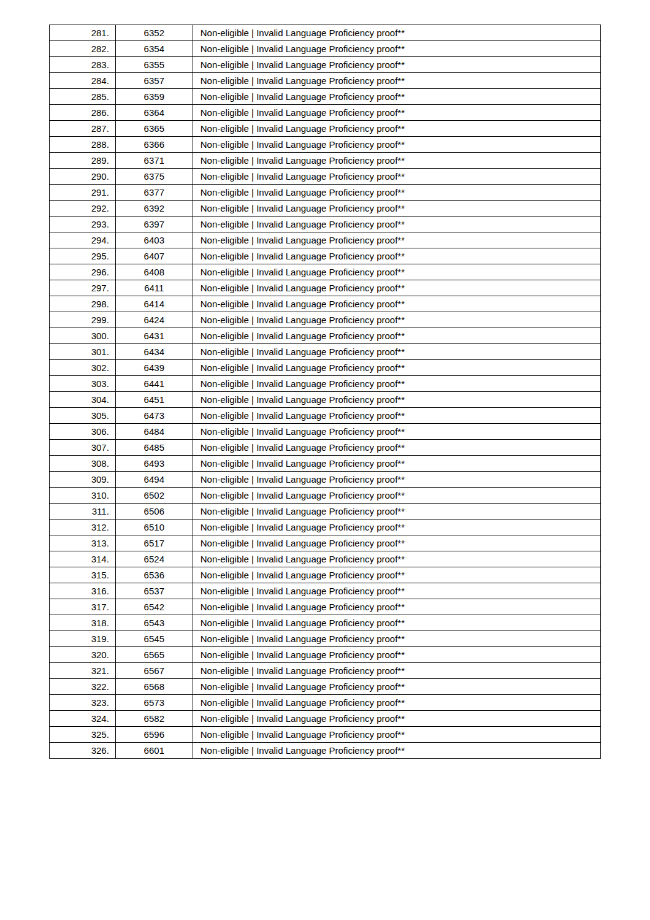| 281. | 6352 | Non-eligible / Invalid Language Proficiency proof** |
| 282. | 6354 | Non-eligible / Invalid Language Proficiency proof** |
| 283. | 6355 | Non-eligible / Invalid Language Proficiency proof** |
| 284. | 6357 | Non-eligible / Invalid Language Proficiency proof** |
| 285. | 6359 | Non-eligible / Invalid Language Proficiency proof** |
| 286. | 6364 | Non-eligible / Invalid Language Proficiency proof** |
| 287. | 6365 | Non-eligible / Invalid Language Proficiency proof** |
| 288. | 6366 | Non-eligible / Invalid Language Proficiency proof** |
| 289. | 6371 | Non-eligible / Invalid Language Proficiency proof** |
| 290. | 6375 | Non-eligible / Invalid Language Proficiency proof** |
| 291. | 6377 | Non-eligible / Invalid Language Proficiency proof** |
| 292. | 6392 | Non-eligible / Invalid Language Proficiency proof** |
| 293. | 6397 | Non-eligible / Invalid Language Proficiency proof** |
| 294. | 6403 | Non-eligible / Invalid Language Proficiency proof** |
| 295. | 6407 | Non-eligible / Invalid Language Proficiency proof** |
| 296. | 6408 | Non-eligible / Invalid Language Proficiency proof** |
| 297. | 6411 | Non-eligible / Invalid Language Proficiency proof** |
| 298. | 6414 | Non-eligible / Invalid Language Proficiency proof** |
| 299. | 6424 | Non-eligible / Invalid Language Proficiency proof** |
| 300. | 6431 | Non-eligible / Invalid Language Proficiency proof** |
| 301. | 6434 | Non-eligible / Invalid Language Proficiency proof** |
| 302. | 6439 | Non-eligible / Invalid Language Proficiency proof** |
| 303. | 6441 | Non-eligible / Invalid Language Proficiency proof** |
| 304. | 6451 | Non-eligible / Invalid Language Proficiency proof** |
| 305. | 6473 | Non-eligible / Invalid Language Proficiency proof** |
| 306. | 6484 | Non-eligible / Invalid Language Proficiency proof** |
| 307. | 6485 | Non-eligible / Invalid Language Proficiency proof** |
| 308. | 6493 | Non-eligible / Invalid Language Proficiency proof** |
| 309. | 6494 | Non-eligible / Invalid Language Proficiency proof** |
| 310. | 6502 | Non-eligible / Invalid Language Proficiency proof** |
| 311. | 6506 | Non-eligible / Invalid Language Proficiency proof** |
| 312. | 6510 | Non-eligible / Invalid Language Proficiency proof** |
| 313. | 6517 | Non-eligible / Invalid Language Proficiency proof** |
| 314. | 6524 | Non-eligible / Invalid Language Proficiency proof** |
| 315. | 6536 | Non-eligible / Invalid Language Proficiency proof** |
| 316. | 6537 | Non-eligible / Invalid Language Proficiency proof** |
| 317. | 6542 | Non-eligible / Invalid Language Proficiency proof** |
| 318. | 6543 | Non-eligible / Invalid Language Proficiency proof** |
| 319. | 6545 | Non-eligible / Invalid Language Proficiency proof** |
| 320. | 6565 | Non-eligible / Invalid Language Proficiency proof** |
| 321. | 6567 | Non-eligible / Invalid Language Proficiency proof** |
| 322. | 6568 | Non-eligible / Invalid Language Proficiency proof** |
| 323. | 6573 | Non-eligible / Invalid Language Proficiency proof** |
| 324. | 6582 | Non-eligible / Invalid Language Proficiency proof** |
| 325. | 6596 | Non-eligible / Invalid Language Proficiency proof** |
| 326. | 6601 | Non-eligible / Invalid Language Proficiency proof** |